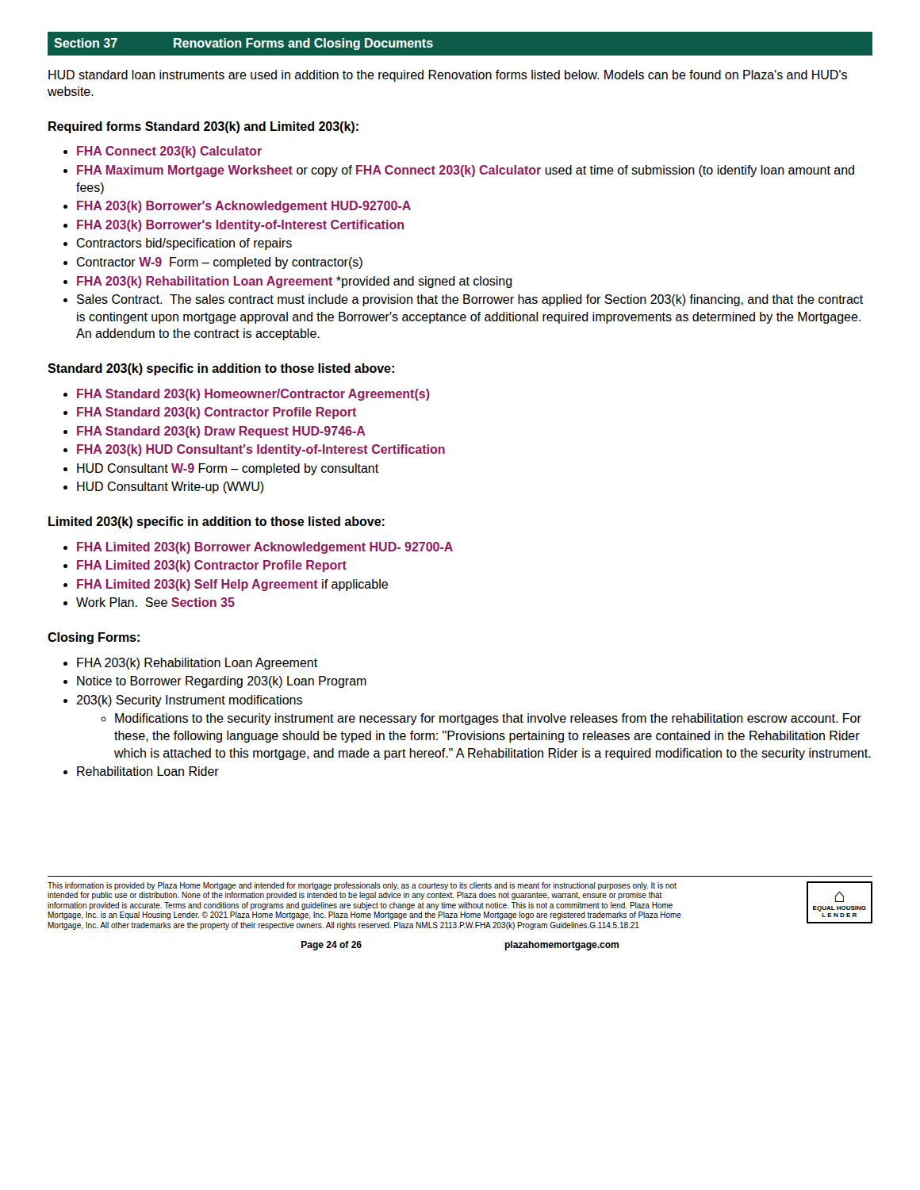Section 37 Renovation Forms and Closing Documents
HUD standard loan instruments are used in addition to the required Renovation forms listed below. Models can be found on Plaza's and HUD's website.
Required forms Standard 203(k) and Limited 203(k):
FHA Connect 203(k) Calculator
FHA Maximum Mortgage Worksheet or copy of FHA Connect 203(k) Calculator used at time of submission (to identify loan amount and fees)
FHA 203(k) Borrower's Acknowledgement HUD-92700-A
FHA 203(k) Borrower's Identity-of-Interest Certification
Contractors bid/specification of repairs
Contractor W-9 Form – completed by contractor(s)
FHA 203(k) Rehabilitation Loan Agreement *provided and signed at closing
Sales Contract. The sales contract must include a provision that the Borrower has applied for Section 203(k) financing, and that the contract is contingent upon mortgage approval and the Borrower's acceptance of additional required improvements as determined by the Mortgagee. An addendum to the contract is acceptable.
Standard 203(k) specific in addition to those listed above:
FHA Standard 203(k) Homeowner/Contractor Agreement(s)
FHA Standard 203(k) Contractor Profile Report
FHA Standard 203(k) Draw Request HUD-9746-A
FHA 203(k) HUD Consultant's Identity-of-Interest Certification
HUD Consultant W-9 Form – completed by consultant
HUD Consultant Write-up (WWU)
Limited 203(k) specific in addition to those listed above:
FHA Limited 203(k) Borrower Acknowledgement HUD- 92700-A
FHA Limited 203(k) Contractor Profile Report
FHA Limited 203(k) Self Help Agreement if applicable
Work Plan. See Section 35
Closing Forms:
FHA 203(k) Rehabilitation Loan Agreement
Notice to Borrower Regarding 203(k) Loan Program
203(k) Security Instrument modifications
Modifications to the security instrument are necessary for mortgages that involve releases from the rehabilitation escrow account. For these, the following language should be typed in the form: "Provisions pertaining to releases are contained in the Rehabilitation Rider which is attached to this mortgage, and made a part hereof." A Rehabilitation Rider is a required modification to the security instrument.
Rehabilitation Loan Rider
This information is provided by Plaza Home Mortgage and intended for mortgage professionals only, as a courtesy to its clients and is meant for instructional purposes only. It is not intended for public use or distribution. None of the information provided is intended to be legal advice in any context. Plaza does not guarantee, warrant, ensure or promise that information provided is accurate. Terms and conditions of programs and guidelines are subject to change at any time without notice. This is not a commitment to lend. Plaza Home Mortgage, Inc. is an Equal Housing Lender. © 2021 Plaza Home Mortgage, Inc. Plaza Home Mortgage and the Plaza Home Mortgage logo are registered trademarks of Plaza Home Mortgage, Inc. All other trademarks are the property of their respective owners. All rights reserved. Plaza NMLS 2113.P.W.FHA 203(k) Program Guidelines.G.114.5.18.21
⌂ EQUAL HOUSING
L E N D E R
Page 24 of 26 plazahomemortgage.com